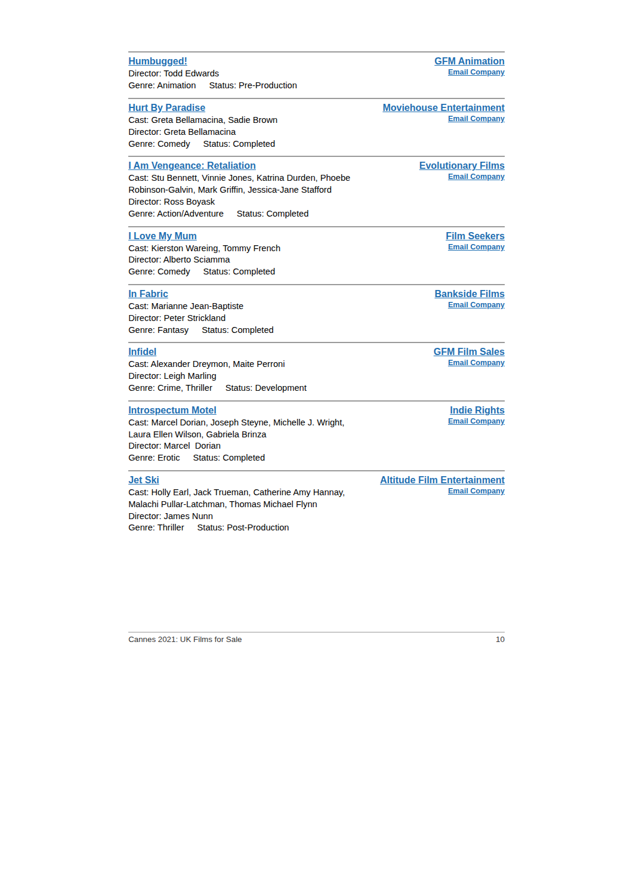GFM Animation Email Company
Humbugged!
Director: Todd Edwards
Genre: Animation Status: Pre-Production
Moviehouse Entertainment Email Company
Hurt By Paradise
Cast: Greta Bellamacina, Sadie Brown
Director: Greta Bellamacina
Genre: Comedy Status: Completed
Evolutionary Films Email Company
I Am Vengeance: Retaliation
Cast: Stu Bennett, Vinnie Jones, Katrina Durden, Phoebe Robinson-Galvin, Mark Griffin, Jessica-Jane Stafford
Director: Ross Boyask
Genre: Action/Adventure Status: Completed
Film Seekers Email Company
I Love My Mum
Cast: Kierston Wareing, Tommy French
Director: Alberto Sciamma
Genre: Comedy Status: Completed
Bankside Films Email Company
In Fabric
Cast: Marianne Jean-Baptiste
Director: Peter Strickland
Genre: Fantasy Status: Completed
GFM Film Sales Email Company
Infidel
Cast: Alexander Dreymon, Maite Perroni
Director: Leigh Marling
Genre: Crime, Thriller Status: Development
Indie Rights Email Company
Introspectum Motel
Cast: Marcel Dorian, Joseph Steyne, Michelle J. Wright, Laura Ellen Wilson, Gabriela Brinza
Director: Marcel Dorian
Genre: Erotic Status: Completed
Altitude Film Entertainment Email Company
Jet Ski
Cast: Holly Earl, Jack Trueman, Catherine Amy Hannay, Malachi Pullar-Latchman, Thomas Michael Flynn
Director: James Nunn
Genre: Thriller Status: Post-Production
Cannes 2021: UK Films for Sale 10